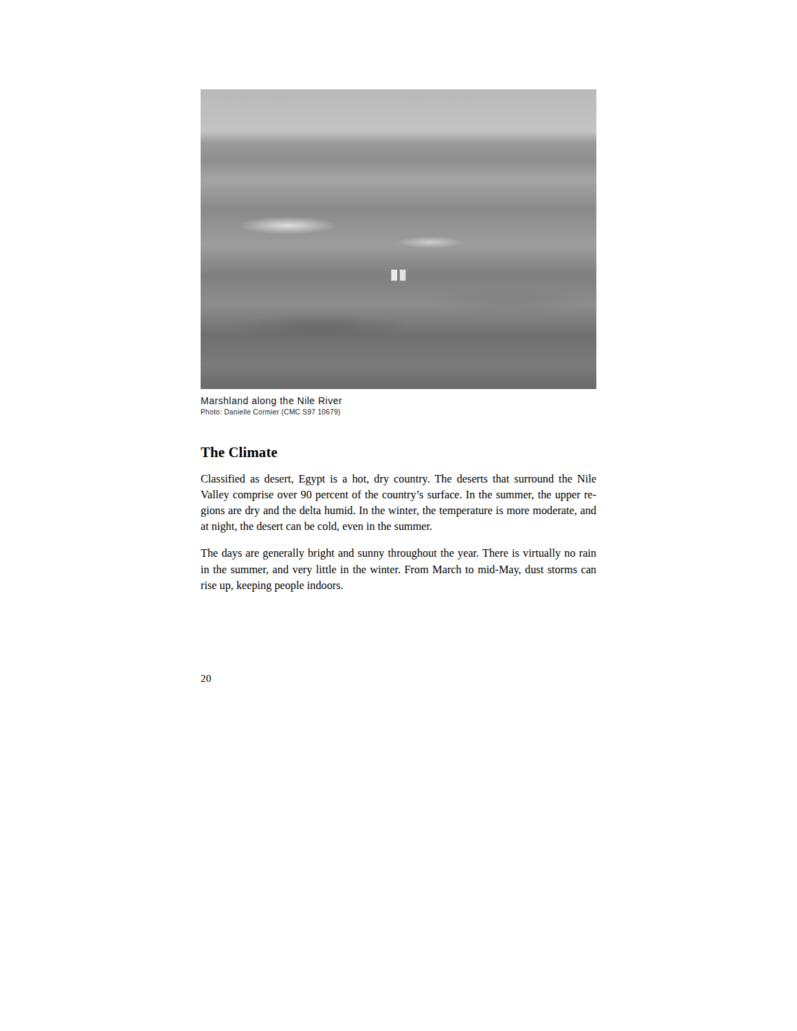Marshland along the Nile River
Photo: Danielle Cormier (CMC S97 10679)
The Climate
Classified as desert, Egypt is a hot, dry country. The deserts that surround the Nile Valley comprise over 90 percent of the country’s surface. In the summer, the upper regions are dry and the delta humid. In the winter, the temperature is more moderate, and at night, the desert can be cold, even in the summer.
The days are generally bright and sunny throughout the year. There is virtually no rain in the summer, and very little in the winter. From March to mid-May, dust storms can rise up, keeping people indoors.
20